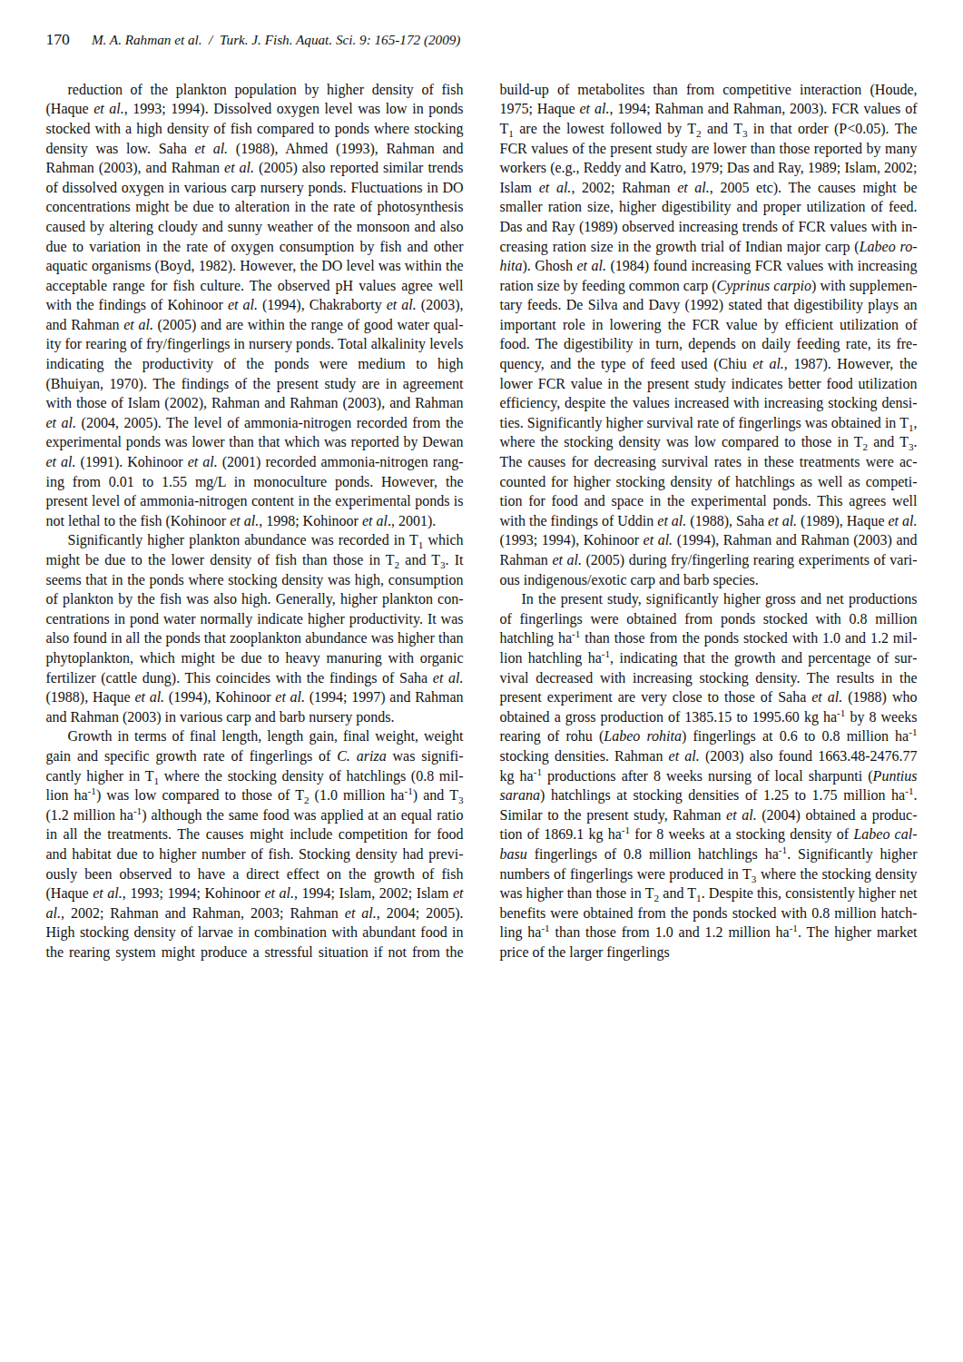170 M. A. Rahman et al. / Turk. J. Fish. Aquat. Sci. 9: 165-172 (2009)
reduction of the plankton population by higher density of fish (Haque et al., 1993; 1994). Dissolved oxygen level was low in ponds stocked with a high density of fish compared to ponds where stocking density was low. Saha et al. (1988), Ahmed (1993), Rahman and Rahman (2003), and Rahman et al. (2005) also reported similar trends of dissolved oxygen in various carp nursery ponds. Fluctuations in DO concentrations might be due to alteration in the rate of photosynthesis caused by altering cloudy and sunny weather of the monsoon and also due to variation in the rate of oxygen consumption by fish and other aquatic organisms (Boyd, 1982). However, the DO level was within the acceptable range for fish culture. The observed pH values agree well with the findings of Kohinoor et al. (1994), Chakraborty et al. (2003), and Rahman et al. (2005) and are within the range of good water quality for rearing of fry/fingerlings in nursery ponds. Total alkalinity levels indicating the productivity of the ponds were medium to high (Bhuiyan, 1970). The findings of the present study are in agreement with those of Islam (2002), Rahman and Rahman (2003), and Rahman et al. (2004, 2005). The level of ammonia-nitrogen recorded from the experimental ponds was lower than that which was reported by Dewan et al. (1991). Kohinoor et al. (2001) recorded ammonia-nitrogen ranging from 0.01 to 1.55 mg/L in monoculture ponds. However, the present level of ammonia-nitrogen content in the experimental ponds is not lethal to the fish (Kohinoor et al., 1998; Kohinoor et al., 2001).
Significantly higher plankton abundance was recorded in T1 which might be due to the lower density of fish than those in T2 and T3. It seems that in the ponds where stocking density was high, consumption of plankton by the fish was also high. Generally, higher plankton concentrations in pond water normally indicate higher productivity. It was also found in all the ponds that zooplankton abundance was higher than phytoplankton, which might be due to heavy manuring with organic fertilizer (cattle dung). This coincides with the findings of Saha et al. (1988), Haque et al. (1994), Kohinoor et al. (1994; 1997) and Rahman and Rahman (2003) in various carp and barb nursery ponds.
Growth in terms of final length, length gain, final weight, weight gain and specific growth rate of fingerlings of C. ariza was significantly higher in T1 where the stocking density of hatchlings (0.8 million ha-1) was low compared to those of T2 (1.0 million ha-1) and T3 (1.2 million ha-1) although the same food was applied at an equal ratio in all the treatments. The causes might include competition for food and habitat due to higher number of fish. Stocking density had previously been observed to have a direct effect on the growth of fish (Haque et al., 1993; 1994; Kohinoor et al., 1994; Islam, 2002; Islam et al., 2002; Rahman and Rahman, 2003; Rahman et al., 2004; 2005). High stocking density of larvae in combination with abundant food in the rearing system might produce a stressful situation if not from the build-up of metabolites than from competitive interaction (Houde, 1975; Haque et al., 1994; Rahman and Rahman, 2003). FCR values of T1 are the lowest followed by T2 and T3 in that order (P<0.05). The FCR values of the present study are lower than those reported by many workers (e.g., Reddy and Katro, 1979; Das and Ray, 1989; Islam, 2002; Islam et al., 2002; Rahman et al., 2005 etc). The causes might be smaller ration size, higher digestibility and proper utilization of feed. Das and Ray (1989) observed increasing trends of FCR values with increasing ration size in the growth trial of Indian major carp (Labeo rohita). Ghosh et al. (1984) found increasing FCR values with increasing ration size by feeding common carp (Cyprinus carpio) with supplementary feeds. De Silva and Davy (1992) stated that digestibility plays an important role in lowering the FCR value by efficient utilization of food. The digestibility in turn, depends on daily feeding rate, its frequency, and the type of feed used (Chiu et al., 1987). However, the lower FCR value in the present study indicates better food utilization efficiency, despite the values increased with increasing stocking densities. Significantly higher survival rate of fingerlings was obtained in T1, where the stocking density was low compared to those in T2 and T3. The causes for decreasing survival rates in these treatments were accounted for higher stocking density of hatchlings as well as competition for food and space in the experimental ponds. This agrees well with the findings of Uddin et al. (1988), Saha et al. (1989), Haque et al. (1993; 1994), Kohinoor et al. (1994), Rahman and Rahman (2003) and Rahman et al. (2005) during fry/fingerling rearing experiments of various indigenous/exotic carp and barb species.
In the present study, significantly higher gross and net productions of fingerlings were obtained from ponds stocked with 0.8 million hatchling ha-1 than those from the ponds stocked with 1.0 and 1.2 million hatchling ha-1, indicating that the growth and percentage of survival decreased with increasing stocking density. The results in the present experiment are very close to those of Saha et al. (1988) who obtained a gross production of 1385.15 to 1995.60 kg ha-1 by 8 weeks rearing of rohu (Labeo rohita) fingerlings at 0.6 to 0.8 million ha-1 stocking densities. Rahman et al. (2003) also found 1663.48-2476.77 kg ha-1 productions after 8 weeks nursing of local sharpunti (Puntius sarana) hatchlings at stocking densities of 1.25 to 1.75 million ha-1. Similar to the present study, Rahman et al. (2004) obtained a production of 1869.1 kg ha-1 for 8 weeks at a stocking density of Labeo calbasu fingerlings of 0.8 million hatchlings ha-1. Significantly higher numbers of fingerlings were produced in T3 where the stocking density was higher than those in T2 and T1. Despite this, consistently higher net benefits were obtained from the ponds stocked with 0.8 million hatchling ha-1 than those from 1.0 and 1.2 million ha-1. The higher market price of the larger fingerlings